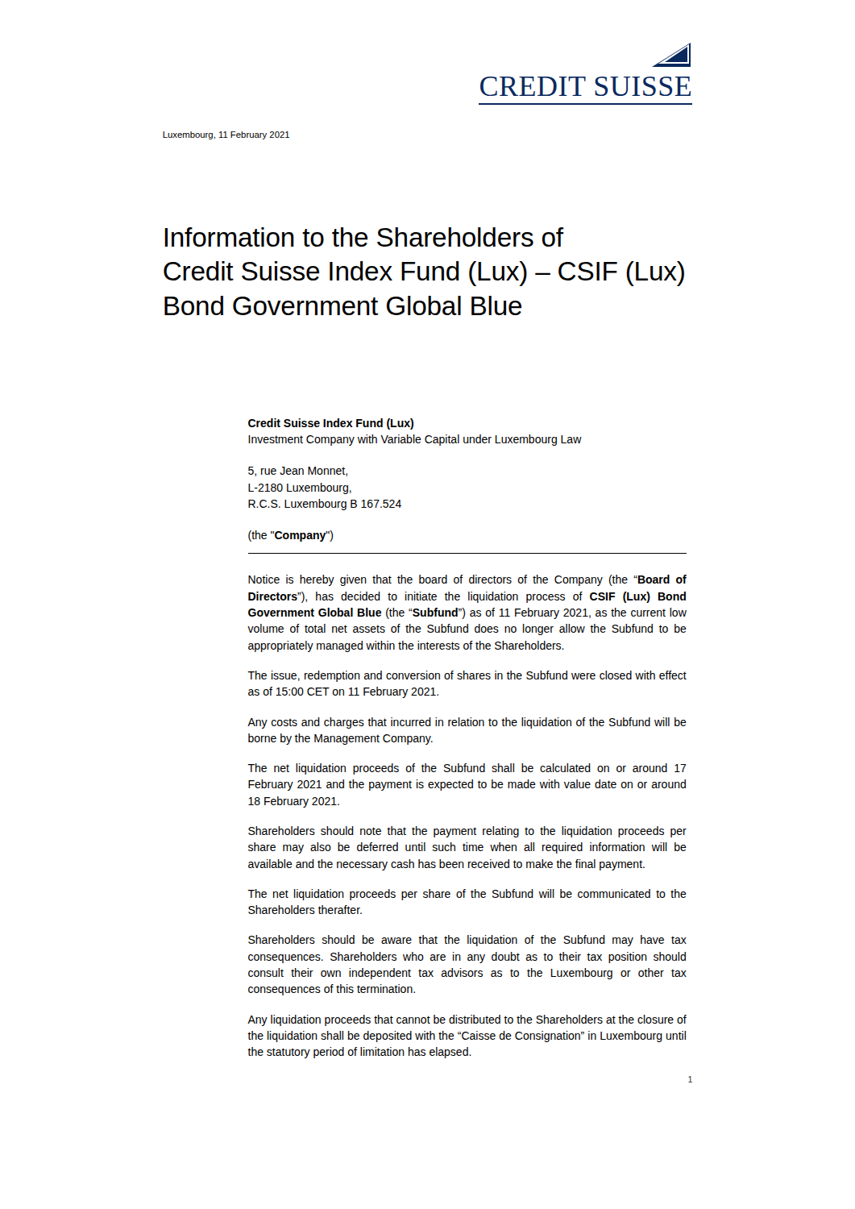CREDIT SUISSE
Luxembourg, 11 February 2021
Information to the Shareholders of
Credit Suisse Index Fund (Lux) – CSIF (Lux)
Bond Government Global Blue
Credit Suisse Index Fund (Lux)
Investment Company with Variable Capital under Luxembourg Law
5, rue Jean Monnet,
L-2180 Luxembourg,
R.C.S. Luxembourg B 167.524
(the "Company")
Notice is hereby given that the board of directors of the Company (the “Board of Directors”), has decided to initiate the liquidation process of CSIF (Lux) Bond Government Global Blue (the “Subfund”) as of 11 February 2021, as the current low volume of total net assets of the Subfund does no longer allow the Subfund to be appropriately managed within the interests of the Shareholders.
The issue, redemption and conversion of shares in the Subfund were closed with effect as of 15:00 CET on 11 February 2021.
Any costs and charges that incurred in relation to the liquidation of the Subfund will be borne by the Management Company.
The net liquidation proceeds of the Subfund shall be calculated on or around 17 February 2021 and the payment is expected to be made with value date on or around 18 February 2021.
Shareholders should note that the payment relating to the liquidation proceeds per share may also be deferred until such time when all required information will be available and the necessary cash has been received to make the final payment.
The net liquidation proceeds per share of the Subfund will be communicated to the Shareholders therafter.
Shareholders should be aware that the liquidation of the Subfund may have tax consequences. Shareholders who are in any doubt as to their tax position should consult their own independent tax advisors as to the Luxembourg or other tax consequences of this termination.
Any liquidation proceeds that cannot be distributed to the Shareholders at the closure of the liquidation shall be deposited with the “Caisse de Consignation” in Luxembourg until the statutory period of limitation has elapsed.
1